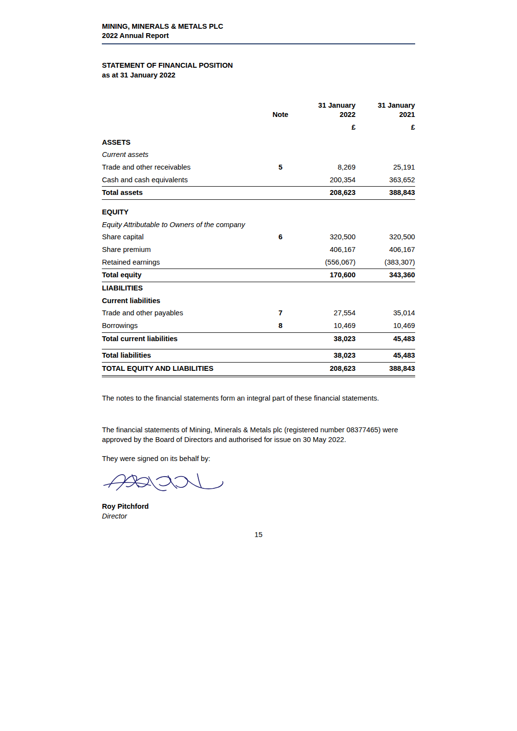MINING, MINERALS & METALS PLC
2022 Annual Report
STATEMENT OF FINANCIAL POSITION as at 31 January 2022
| | Note | 31 January 2022 | 31 January 2021 |
| --- | --- | --- | --- |
| | | £ | £ |
| ASSETS | | | |
| Current assets | | | |
| Trade and other receivables | 5 | 8,269 | 25,191 |
| Cash and cash equivalents | | 200,354 | 363,652 |
| Total assets | | 208,623 | 388,843 |
| EQUITY | | | |
| Equity Attributable to Owners of the company | | | |
| Share capital | 6 | 320,500 | 320,500 |
| Share premium | | 406,167 | 406,167 |
| Retained earnings | | (556,067) | (383,307) |
| Total equity | | 170,600 | 343,360 |
| LIABILITIES | | | |
| Current liabilities | | | |
| Trade and other payables | 7 | 27,554 | 35,014 |
| Borrowings | 8 | 10,469 | 10,469 |
| Total current liabilities | | 38,023 | 45,483 |
| Total liabilities | | 38,023 | 45,483 |
| TOTAL EQUITY AND LIABILITIES | | 208,623 | 388,843 |
The notes to the financial statements form an integral part of these financial statements.
The financial statements of Mining, Minerals & Metals plc (registered number 08377465) were approved by the Board of Directors and authorised for issue on 30 May 2022.
They were signed on its behalf by:
Roy Pitchford
Director
15